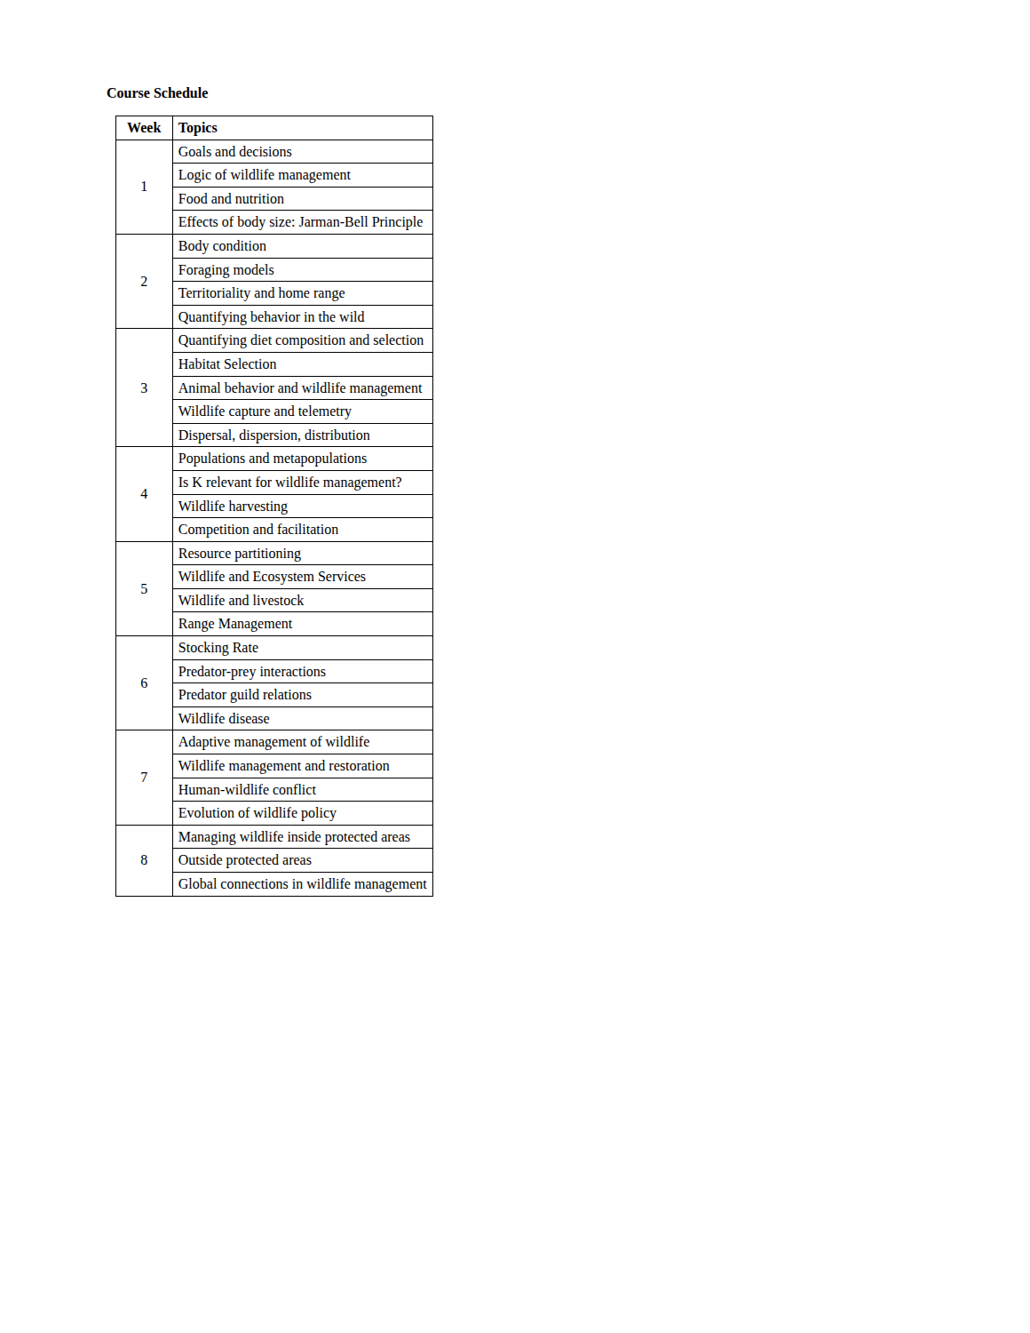Course Schedule
| Week | Topics |
| --- | --- |
| 1 | Goals and decisions |
| Logic of wildlife management |
| Food and nutrition |
| Effects of body size: Jarman-Bell Principle |
| 2 | Body condition |
| Foraging models |
| Territoriality and home range |
| Quantifying behavior in the wild |
| 3 | Quantifying diet composition and selection |
| Habitat Selection |
| Animal behavior and wildlife management |
| Wildlife capture and telemetry |
| Dispersal, dispersion, distribution |
| 4 | Populations and metapopulations |
| Is K relevant for wildlife management? |
| Wildlife harvesting |
| Competition and facilitation |
| 5 | Resource partitioning |
| Wildlife and Ecosystem Services |
| Wildlife and livestock |
| Range Management |
| 6 | Stocking Rate |
| Predator-prey interactions |
| Predator guild relations |
| Wildlife disease |
| 7 | Adaptive management of wildlife |
| Wildlife management and restoration |
| Human-wildlife conflict |
| Evolution of wildlife policy |
| 8 | Managing wildlife inside protected areas |
| Outside protected areas |
| Global connections in wildlife management |